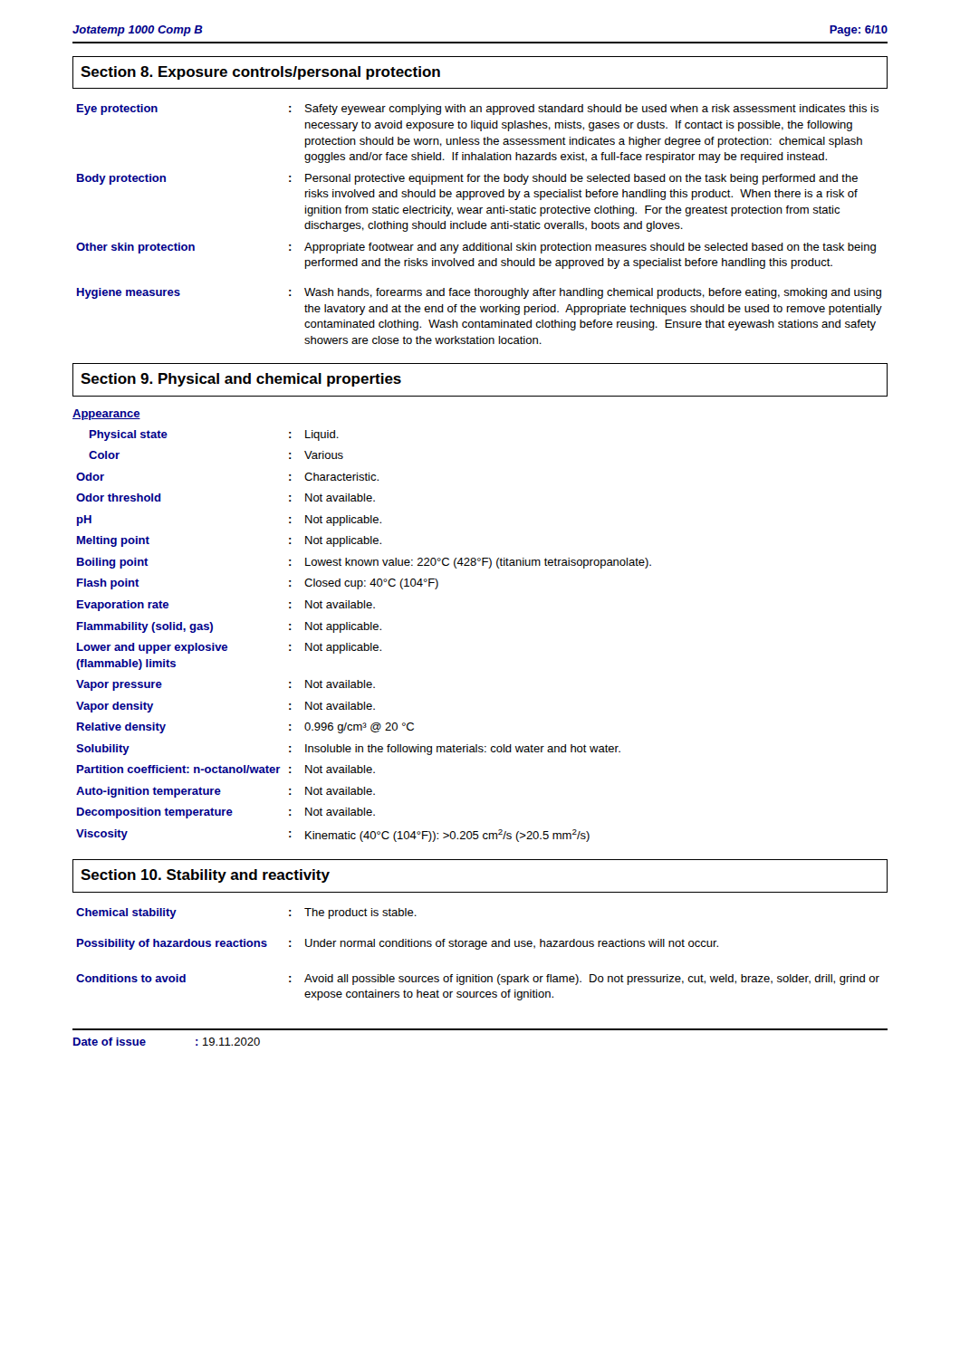Jotatemp 1000 Comp B Page: 6/10
Section 8. Exposure controls/personal protection
| Eye protection | : | Safety eyewear complying with an approved standard should be used when a risk assessment indicates this is necessary to avoid exposure to liquid splashes, mists, gases or dusts. If contact is possible, the following protection should be worn, unless the assessment indicates a higher degree of protection: chemical splash goggles and/or face shield. If inhalation hazards exist, a full-face respirator may be required instead. |
| Body protection | : | Personal protective equipment for the body should be selected based on the task being performed and the risks involved and should be approved by a specialist before handling this product. When there is a risk of ignition from static electricity, wear anti-static protective clothing. For the greatest protection from static discharges, clothing should include anti-static overalls, boots and gloves. |
| Other skin protection | : | Appropriate footwear and any additional skin protection measures should be selected based on the task being performed and the risks involved and should be approved by a specialist before handling this product. |
| Hygiene measures | : | Wash hands, forearms and face thoroughly after handling chemical products, before eating, smoking and using the lavatory and at the end of the working period. Appropriate techniques should be used to remove potentially contaminated clothing. Wash contaminated clothing before reusing. Ensure that eyewash stations and safety showers are close to the workstation location. |
Section 9. Physical and chemical properties
Appearance
| Physical state | : | Liquid. |
| Color | : | Various |
| Odor | : | Characteristic. |
| Odor threshold | : | Not available. |
| pH | : | Not applicable. |
| Melting point | : | Not applicable. |
| Boiling point | : | Lowest known value: 220°C (428°F) (titanium tetraisopropanolate). |
| Flash point | : | Closed cup: 40°C (104°F) |
| Evaporation rate | : | Not available. |
| Flammability (solid, gas) | : | Not applicable. |
| Lower and upper explosive (flammable) limits | : | Not applicable. |
| Vapor pressure | : | Not available. |
| Vapor density | : | Not available. |
| Relative density | : | 0.996 g/cm³ @ 20 °C |
| Solubility | : | Insoluble in the following materials: cold water and hot water. |
| Partition coefficient: n-octanol/water | : | Not available. |
| Auto-ignition temperature | : | Not available. |
| Decomposition temperature | : | Not available. |
| Viscosity | : | Kinematic (40°C (104°F)): >0.205 cm 2 /s (>20.5 mm 2 /s) |
Section 10. Stability and reactivity
| Chemical stability | : | The product is stable. |
| Possibility of hazardous reactions | : | Under normal conditions of storage and use, hazardous reactions will not occur. |
| Conditions to avoid | : | Avoid all possible sources of ignition (spark or flame). Do not pressurize, cut, weld, braze, solder, drill, grind or expose containers to heat or sources of ignition. |
Date of issue : 19.11.2020